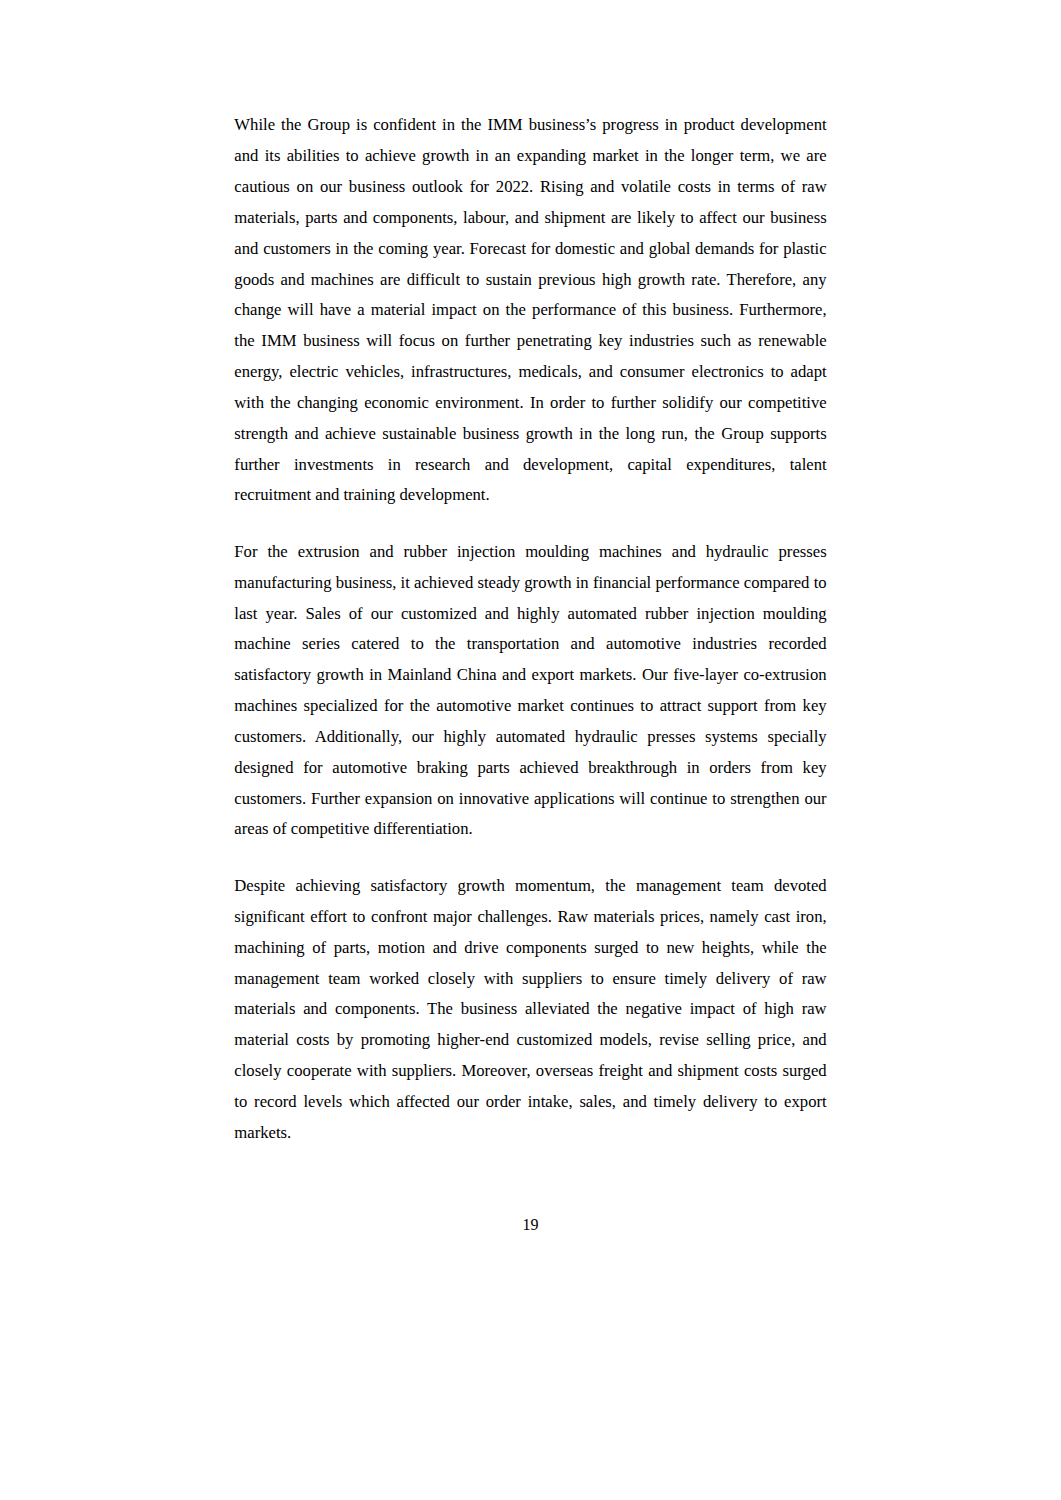While the Group is confident in the IMM business’s progress in product development and its abilities to achieve growth in an expanding market in the longer term, we are cautious on our business outlook for 2022. Rising and volatile costs in terms of raw materials, parts and components, labour, and shipment are likely to affect our business and customers in the coming year. Forecast for domestic and global demands for plastic goods and machines are difficult to sustain previous high growth rate. Therefore, any change will have a material impact on the performance of this business. Furthermore, the IMM business will focus on further penetrating key industries such as renewable energy, electric vehicles, infrastructures, medicals, and consumer electronics to adapt with the changing economic environment. In order to further solidify our competitive strength and achieve sustainable business growth in the long run, the Group supports further investments in research and development, capital expenditures, talent recruitment and training development.
For the extrusion and rubber injection moulding machines and hydraulic presses manufacturing business, it achieved steady growth in financial performance compared to last year. Sales of our customized and highly automated rubber injection moulding machine series catered to the transportation and automotive industries recorded satisfactory growth in Mainland China and export markets. Our five-layer co-extrusion machines specialized for the automotive market continues to attract support from key customers. Additionally, our highly automated hydraulic presses systems specially designed for automotive braking parts achieved breakthrough in orders from key customers. Further expansion on innovative applications will continue to strengthen our areas of competitive differentiation.
Despite achieving satisfactory growth momentum, the management team devoted significant effort to confront major challenges. Raw materials prices, namely cast iron, machining of parts, motion and drive components surged to new heights, while the management team worked closely with suppliers to ensure timely delivery of raw materials and components. The business alleviated the negative impact of high raw material costs by promoting higher-end customized models, revise selling price, and closely cooperate with suppliers. Moreover, overseas freight and shipment costs surged to record levels which affected our order intake, sales, and timely delivery to export markets.
19